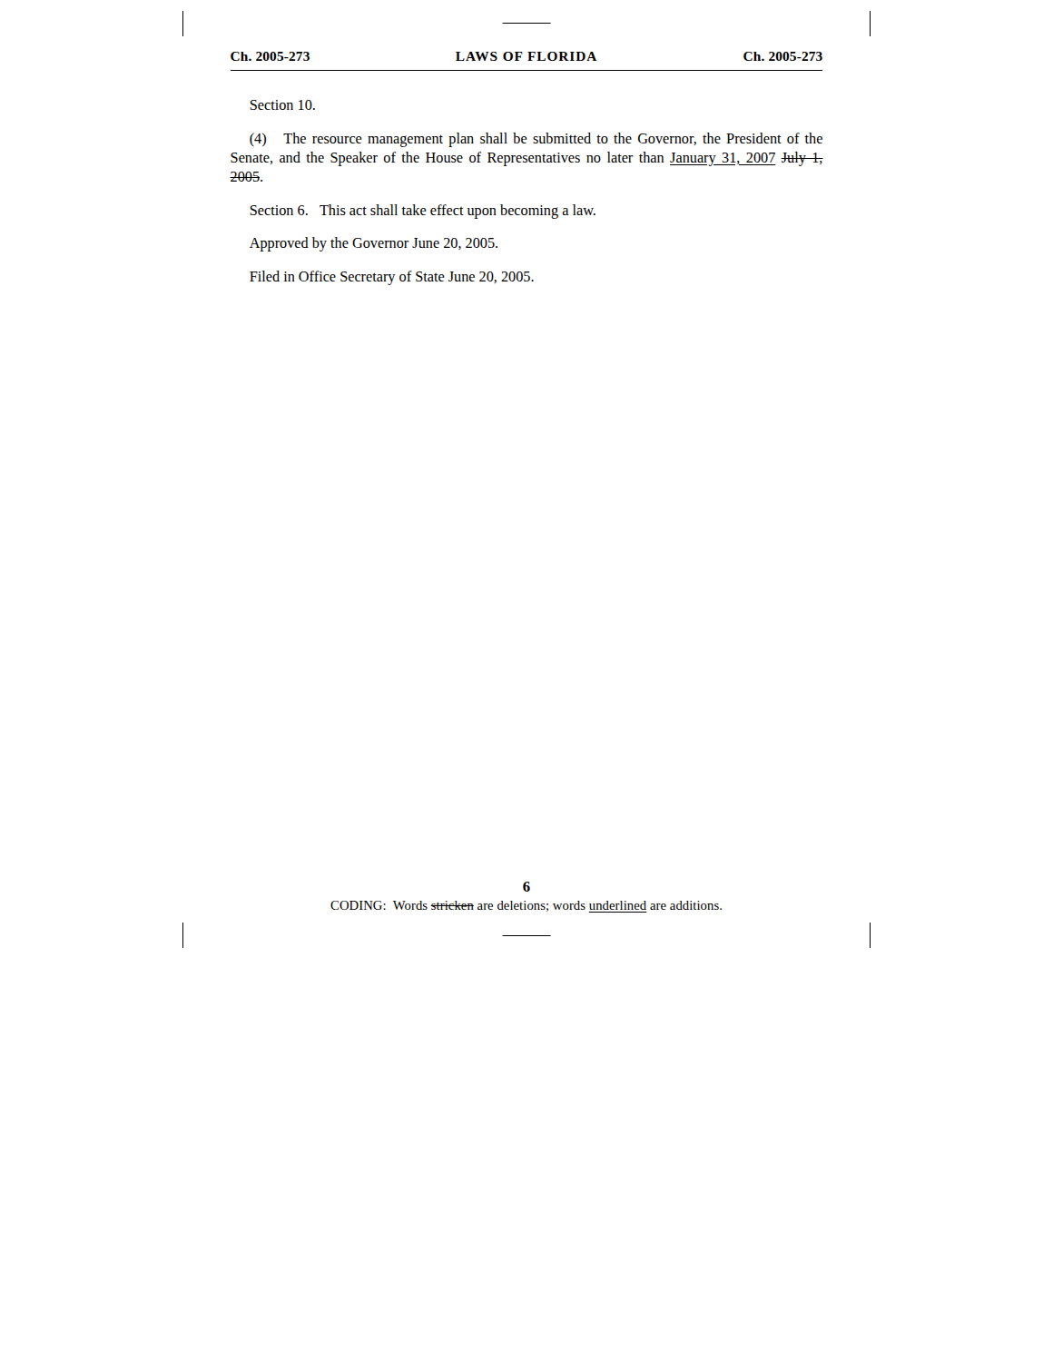Ch. 2005-273 LAWS OF FLORIDA Ch. 2005-273
Section 10.
(4) The resource management plan shall be submitted to the Governor, the President of the Senate, and the Speaker of the House of Representatives no later than January 31, 2007 July 1, 2005.
Section 6. This act shall take effect upon becoming a law.
Approved by the Governor June 20, 2005.
Filed in Office Secretary of State June 20, 2005.
6
CODING: Words stricken are deletions; words underlined are additions.